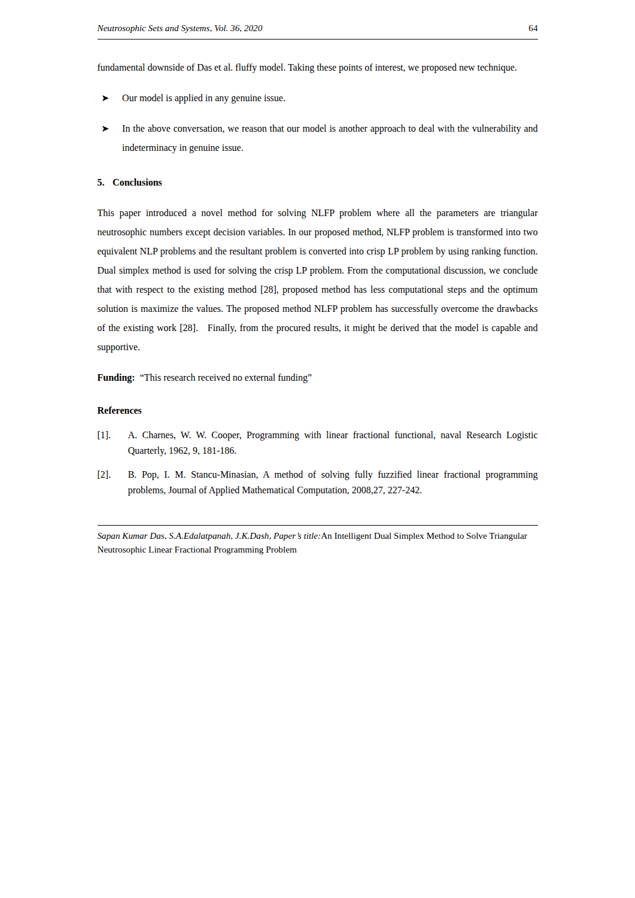Neutrosophic Sets and Systems, Vol. 36, 2020 64
fundamental downside of Das et al. fluffy model. Taking these points of interest, we proposed new technique.
Our model is applied in any genuine issue.
In the above conversation, we reason that our model is another approach to deal with the vulnerability and indeterminacy in genuine issue.
5. Conclusions
This paper introduced a novel method for solving NLFP problem where all the parameters are triangular neutrosophic numbers except decision variables. In our proposed method, NLFP problem is transformed into two equivalent NLP problems and the resultant problem is converted into crisp LP problem by using ranking function. Dual simplex method is used for solving the crisp LP problem. From the computational discussion, we conclude that with respect to the existing method [28], proposed method has less computational steps and the optimum solution is maximize the values. The proposed method NLFP problem has successfully overcome the drawbacks of the existing work [28]. Finally, from the procured results, it might be derived that the model is capable and supportive.
Funding: “This research received no external funding”
References
[1]. A. Charnes, W. W. Cooper, Programming with linear fractional functional, naval Research Logistic Quarterly, 1962, 9, 181-186.
[2]. B. Pop, I. M. Stancu-Minasian, A method of solving fully fuzzified linear fractional programming problems, Journal of Applied Mathematical Computation, 2008,27, 227-242.
Sapan Kumar Das, S.A.Edalatpanah, J.K.Dash, Paper’s title:An Intelligent Dual Simplex Method to Solve Triangular Neutrosophic Linear Fractional Programming Problem